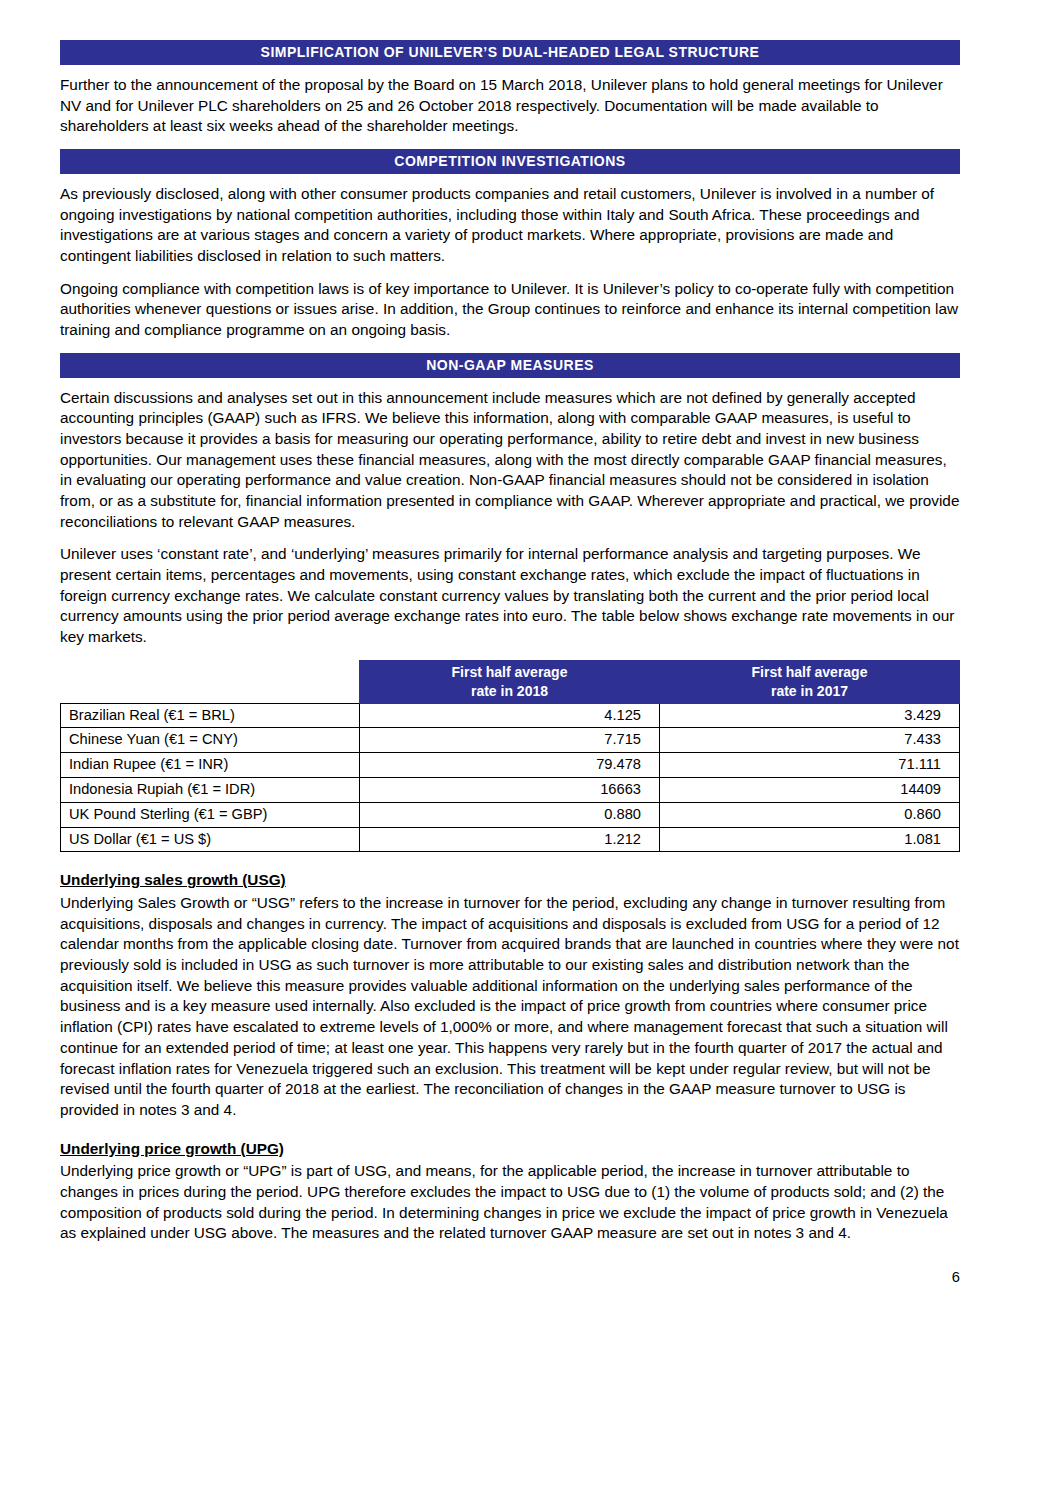SIMPLIFICATION OF UNILEVER’S DUAL-HEADED LEGAL STRUCTURE
Further to the announcement of the proposal by the Board on 15 March 2018, Unilever plans to hold general meetings for Unilever NV and for Unilever PLC shareholders on 25 and 26 October 2018 respectively. Documentation will be made available to shareholders at least six weeks ahead of the shareholder meetings.
COMPETITION INVESTIGATIONS
As previously disclosed, along with other consumer products companies and retail customers, Unilever is involved in a number of ongoing investigations by national competition authorities, including those within Italy and South Africa. These proceedings and investigations are at various stages and concern a variety of product markets. Where appropriate, provisions are made and contingent liabilities disclosed in relation to such matters.
Ongoing compliance with competition laws is of key importance to Unilever. It is Unilever’s policy to co-operate fully with competition authorities whenever questions or issues arise. In addition, the Group continues to reinforce and enhance its internal competition law training and compliance programme on an ongoing basis.
NON-GAAP MEASURES
Certain discussions and analyses set out in this announcement include measures which are not defined by generally accepted accounting principles (GAAP) such as IFRS. We believe this information, along with comparable GAAP measures, is useful to investors because it provides a basis for measuring our operating performance, ability to retire debt and invest in new business opportunities. Our management uses these financial measures, along with the most directly comparable GAAP financial measures, in evaluating our operating performance and value creation. Non-GAAP financial measures should not be considered in isolation from, or as a substitute for, financial information presented in compliance with GAAP. Wherever appropriate and practical, we provide reconciliations to relevant GAAP measures.
Unilever uses ‘constant rate’, and ‘underlying’ measures primarily for internal performance analysis and targeting purposes. We present certain items, percentages and movements, using constant exchange rates, which exclude the impact of fluctuations in foreign currency exchange rates. We calculate constant currency values by translating both the current and the prior period local currency amounts using the prior period average exchange rates into euro. The table below shows exchange rate movements in our key markets.
| | First half average rate in 2018 | First half average rate in 2017 |
| --- | --- | --- |
| Brazilian Real (€1 = BRL) | 4.125 | 3.429 |
| Chinese Yuan (€1 = CNY) | 7.715 | 7.433 |
| Indian Rupee (€1 = INR) | 79.478 | 71.111 |
| Indonesia Rupiah (€1 = IDR) | 16663 | 14409 |
| UK Pound Sterling (€1 = GBP) | 0.880 | 0.860 |
| US Dollar (€1 = US $) | 1.212 | 1.081 |
Underlying sales growth (USG)
Underlying Sales Growth or “USG” refers to the increase in turnover for the period, excluding any change in turnover resulting from acquisitions, disposals and changes in currency. The impact of acquisitions and disposals is excluded from USG for a period of 12 calendar months from the applicable closing date. Turnover from acquired brands that are launched in countries where they were not previously sold is included in USG as such turnover is more attributable to our existing sales and distribution network than the acquisition itself. We believe this measure provides valuable additional information on the underlying sales performance of the business and is a key measure used internally. Also excluded is the impact of price growth from countries where consumer price inflation (CPI) rates have escalated to extreme levels of 1,000% or more, and where management forecast that such a situation will continue for an extended period of time; at least one year. This happens very rarely but in the fourth quarter of 2017 the actual and forecast inflation rates for Venezuela triggered such an exclusion. This treatment will be kept under regular review, but will not be revised until the fourth quarter of 2018 at the earliest. The reconciliation of changes in the GAAP measure turnover to USG is provided in notes 3 and 4.
Underlying price growth (UPG)
Underlying price growth or “UPG” is part of USG, and means, for the applicable period, the increase in turnover attributable to changes in prices during the period. UPG therefore excludes the impact to USG due to (1) the volume of products sold; and (2) the composition of products sold during the period. In determining changes in price we exclude the impact of price growth in Venezuela as explained under USG above. The measures and the related turnover GAAP measure are set out in notes 3 and 4.
6